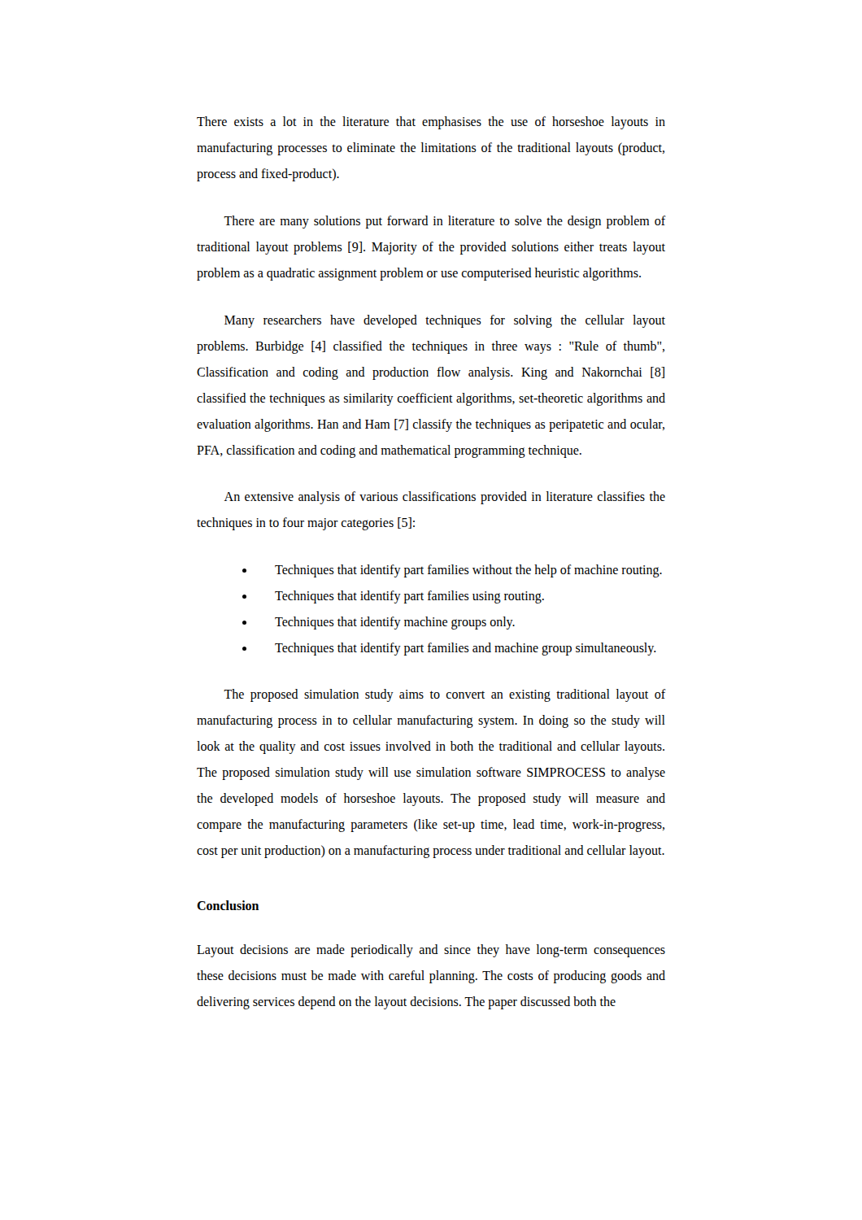There exists a lot in the literature that emphasises the use of horseshoe layouts in manufacturing processes to eliminate the limitations of the traditional layouts (product, process and fixed-product).
There are many solutions put forward in literature to solve the design problem of traditional layout problems [9]. Majority of the provided solutions either treats layout problem as a quadratic assignment problem or use computerised heuristic algorithms.
Many researchers have developed techniques for solving the cellular layout problems. Burbidge [4] classified the techniques in three ways : "Rule of thumb", Classification and coding and production flow analysis. King and Nakornchai [8] classified the techniques as similarity coefficient algorithms, set-theoretic algorithms and evaluation algorithms. Han and Ham [7] classify the techniques as peripatetic and ocular, PFA, classification and coding and mathematical programming technique.
An extensive analysis of various classifications provided in literature classifies the techniques in to four major categories [5]:
Techniques that identify part families without the help of machine routing.
Techniques that identify part families using routing.
Techniques that identify machine groups only.
Techniques that identify part families and machine group simultaneously.
The proposed simulation study aims to convert an existing traditional layout of manufacturing process in to cellular manufacturing system. In doing so the study will look at the quality and cost issues involved in both the traditional and cellular layouts. The proposed simulation study will use simulation software SIMPROCESS to analyse the developed models of horseshoe layouts. The proposed study will measure and compare the manufacturing parameters (like set-up time, lead time, work-in-progress, cost per unit production) on a manufacturing process under traditional and cellular layout.
Conclusion
Layout decisions are made periodically and since they have long-term consequences these decisions must be made with careful planning. The costs of producing goods and delivering services depend on the layout decisions. The paper discussed both the